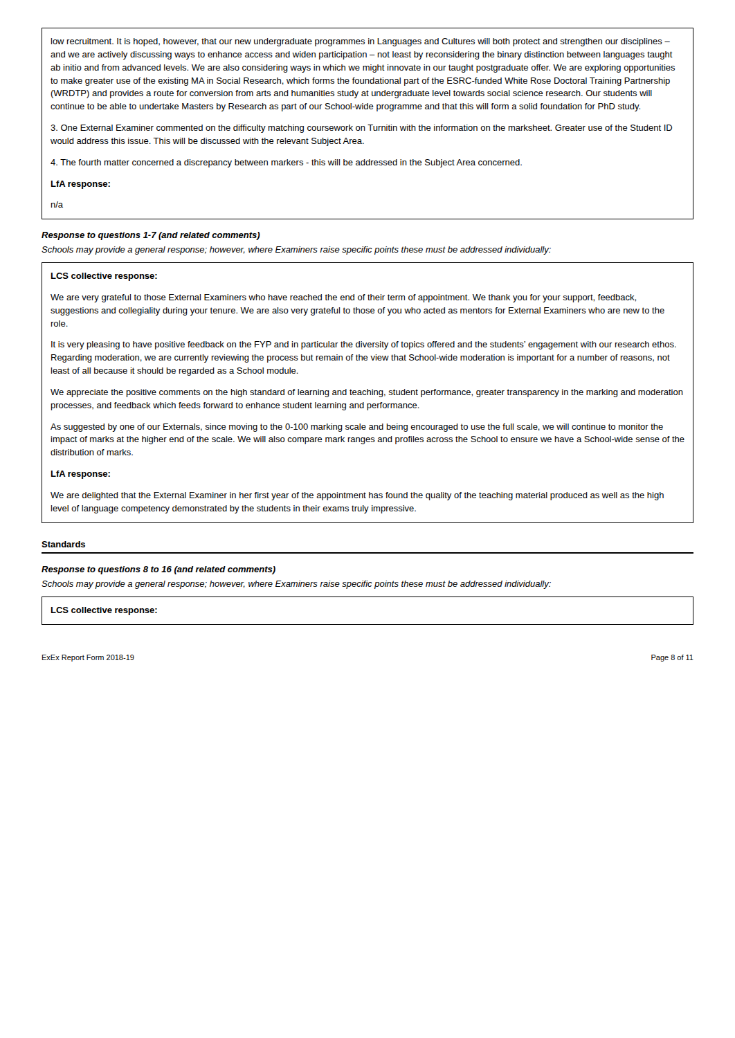low recruitment. It is hoped, however, that our new undergraduate programmes in Languages and Cultures will both protect and strengthen our disciplines – and we are actively discussing ways to enhance access and widen participation – not least by reconsidering the binary distinction between languages taught ab initio and from advanced levels. We are also considering ways in which we might innovate in our taught postgraduate offer. We are exploring opportunities to make greater use of the existing MA in Social Research, which forms the foundational part of the ESRC-funded White Rose Doctoral Training Partnership (WRDTP) and provides a route for conversion from arts and humanities study at undergraduate level towards social science research. Our students will continue to be able to undertake Masters by Research as part of our School-wide programme and that this will form a solid foundation for PhD study.
3. One External Examiner commented on the difficulty matching coursework on Turnitin with the information on the marksheet. Greater use of the Student ID would address this issue. This will be discussed with the relevant Subject Area.
4. The fourth matter concerned a discrepancy between markers - this will be addressed in the Subject Area concerned.
LfA response:
n/a
Response to questions 1-7 (and related comments)
Schools may provide a general response; however, where Examiners raise specific points these must be addressed individually:
LCS collective response:
We are very grateful to those External Examiners who have reached the end of their term of appointment. We thank you for your support, feedback, suggestions and collegiality during your tenure. We are also very grateful to those of you who acted as mentors for External Examiners who are new to the role.
It is very pleasing to have positive feedback on the FYP and in particular the diversity of topics offered and the students’ engagement with our research ethos. Regarding moderation, we are currently reviewing the process but remain of the view that School-wide moderation is important for a number of reasons, not least of all because it should be regarded as a School module.
We appreciate the positive comments on the high standard of learning and teaching, student performance, greater transparency in the marking and moderation processes, and feedback which feeds forward to enhance student learning and performance.
As suggested by one of our Externals, since moving to the 0-100 marking scale and being encouraged to use the full scale, we will continue to monitor the impact of marks at the higher end of the scale. We will also compare mark ranges and profiles across the School to ensure we have a School-wide sense of the distribution of marks.
LfA response:
We are delighted that the External Examiner in her first year of the appointment has found the quality of the teaching material produced as well as the high level of language competency demonstrated by the students in their exams truly impressive.
Standards
Response to questions 8 to 16 (and related comments)
Schools may provide a general response; however, where Examiners raise specific points these must be addressed individually:
LCS collective response:
ExEx Report Form 2018-19
Page 8 of 11